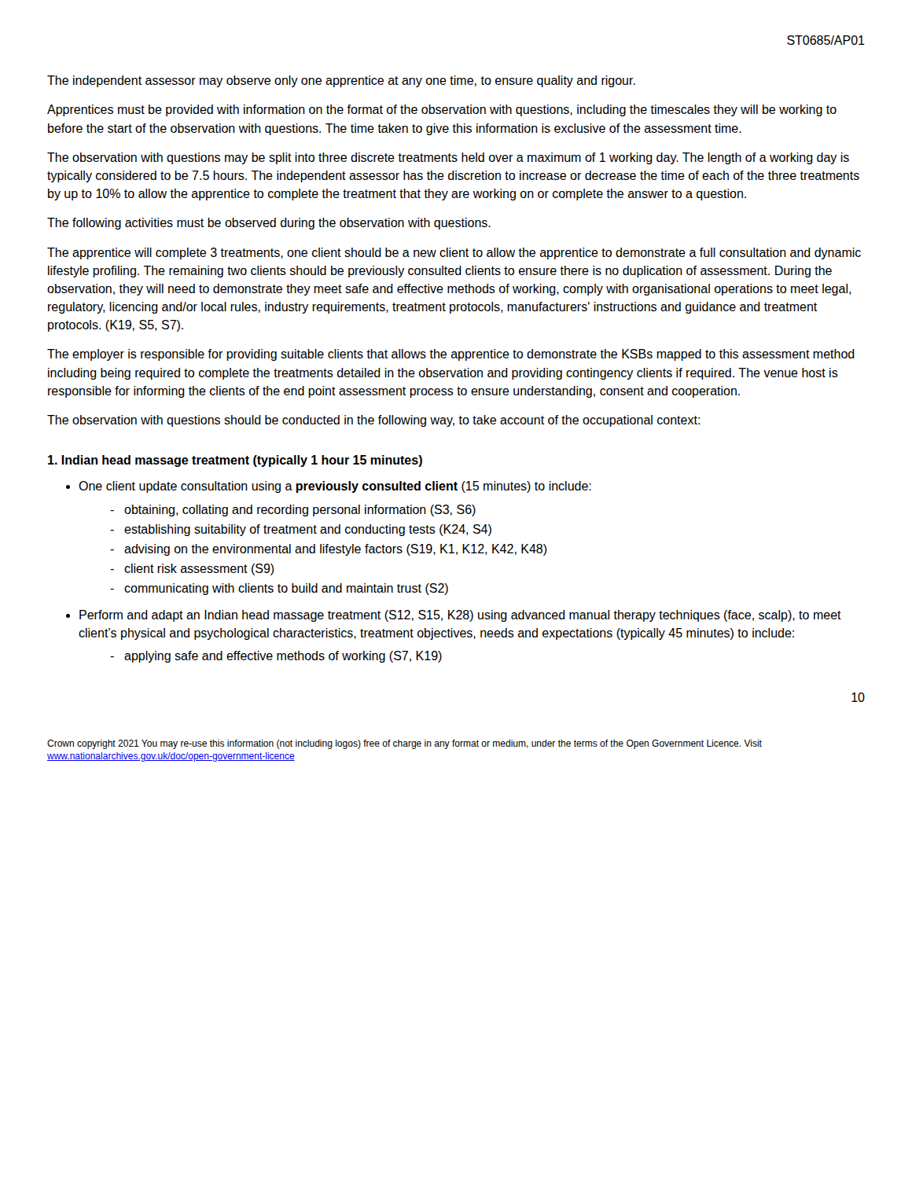ST0685/AP01
The independent assessor may observe only one apprentice at any one time, to ensure quality and rigour.
Apprentices must be provided with information on the format of the observation with questions, including the timescales they will be working to before the start of the observation with questions. The time taken to give this information is exclusive of the assessment time.
The observation with questions may be split into three discrete treatments held over a maximum of 1 working day. The length of a working day is typically considered to be 7.5 hours. The independent assessor has the discretion to increase or decrease the time of each of the three treatments by up to 10% to allow the apprentice to complete the treatment that they are working on or complete the answer to a question.
The following activities must be observed during the observation with questions.
The apprentice will complete 3 treatments, one client should be a new client to allow the apprentice to demonstrate a full consultation and dynamic lifestyle profiling. The remaining two clients should be previously consulted clients to ensure there is no duplication of assessment. During the observation, they will need to demonstrate they meet safe and effective methods of working, comply with organisational operations to meet legal, regulatory, licencing and/or local rules, industry requirements, treatment protocols, manufacturers' instructions and guidance and treatment protocols. (K19, S5, S7).
The employer is responsible for providing suitable clients that allows the apprentice to demonstrate the KSBs mapped to this assessment method including being required to complete the treatments detailed in the observation and providing contingency clients if required. The venue host is responsible for informing the clients of the end point assessment process to ensure understanding, consent and cooperation.
The observation with questions should be conducted in the following way, to take account of the occupational context:
1. Indian head massage treatment (typically 1 hour 15 minutes)
One client update consultation using a previously consulted client (15 minutes) to include:
obtaining, collating and recording personal information (S3, S6)
establishing suitability of treatment and conducting tests (K24, S4)
advising on the environmental and lifestyle factors (S19, K1, K12, K42, K48)
client risk assessment (S9)
communicating with clients to build and maintain trust (S2)
Perform and adapt an Indian head massage treatment (S12, S15, K28) using advanced manual therapy techniques (face, scalp), to meet client’s physical and psychological characteristics, treatment objectives, needs and expectations (typically 45 minutes) to include:
applying safe and effective methods of working (S7, K19)
10
Crown copyright 2021 You may re-use this information (not including logos) free of charge in any format or medium, under the terms of the Open Government Licence. Visit www.nationalarchives.gov.uk/doc/open-government-licence